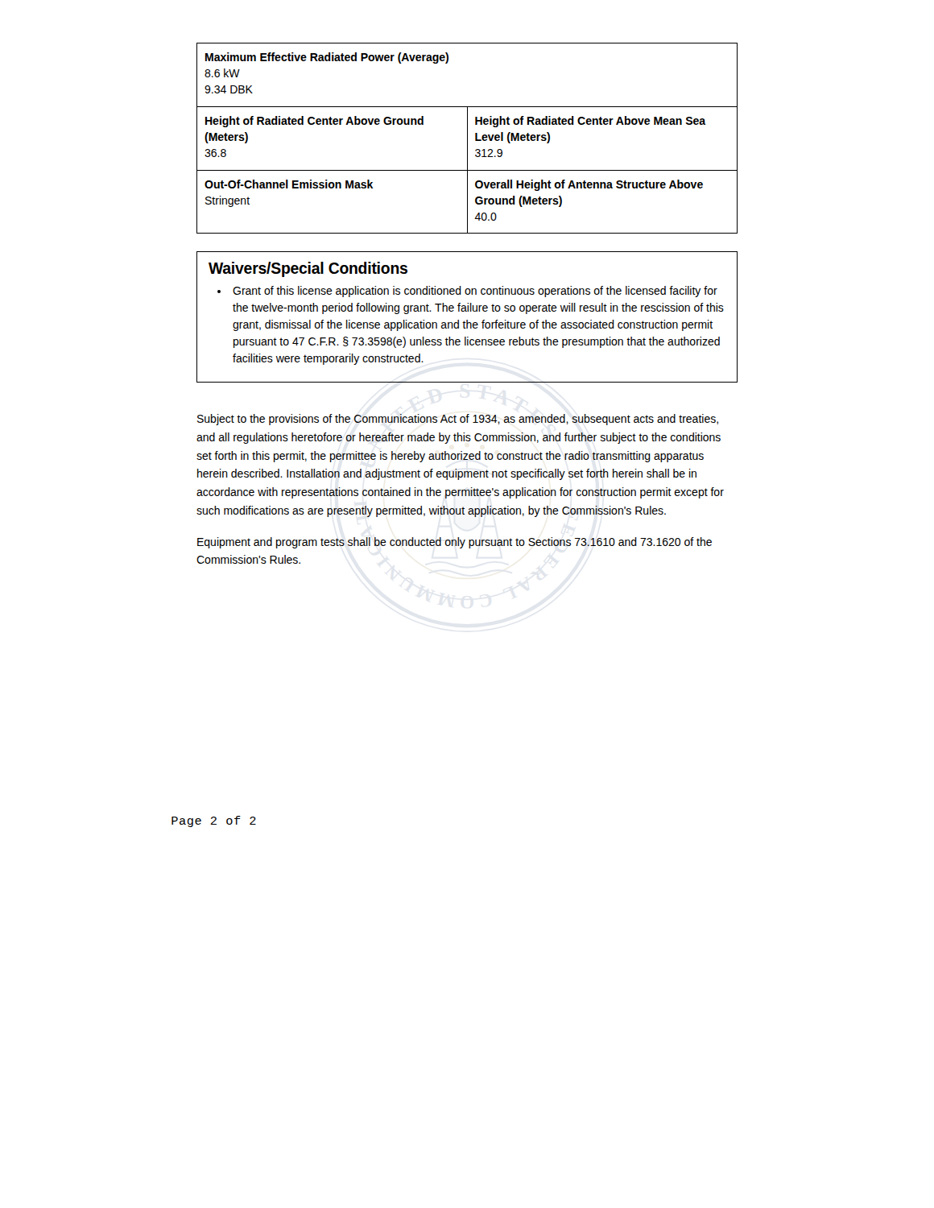UNITED STATES FEDERAL COMMUNICATIONS COMMISSION
| Maximum Effective Radiated Power (Average) 8.6 kW 9.34 DBK |
| Height of Radiated Center Above Ground (Meters) 36.8 | Height of Radiated Center Above Mean Sea Level (Meters) 312.9 |
| Out-Of-Channel Emission Mask Stringent | Overall Height of Antenna Structure Above Ground (Meters) 40.0 |
Waivers/Special Conditions
Grant of this license application is conditioned on continuous operations of the licensed facility for the twelve-month period following grant. The failure to so operate will result in the rescission of this grant, dismissal of the license application and the forfeiture of the associated construction permit pursuant to 47 C.F.R. § 73.3598(e) unless the licensee rebuts the presumption that the authorized facilities were temporarily constructed.
Subject to the provisions of the Communications Act of 1934, as amended, subsequent acts and treaties, and all regulations heretofore or hereafter made by this Commission, and further subject to the conditions set forth in this permit, the permittee is hereby authorized to construct the radio transmitting apparatus herein described. Installation and adjustment of equipment not specifically set forth herein shall be in accordance with representations contained in the permittee's application for construction permit except for such modifications as are presently permitted, without application, by the Commission's Rules.
Equipment and program tests shall be conducted only pursuant to Sections 73.1610 and 73.1620 of the Commission's Rules.
Page 2 of 2